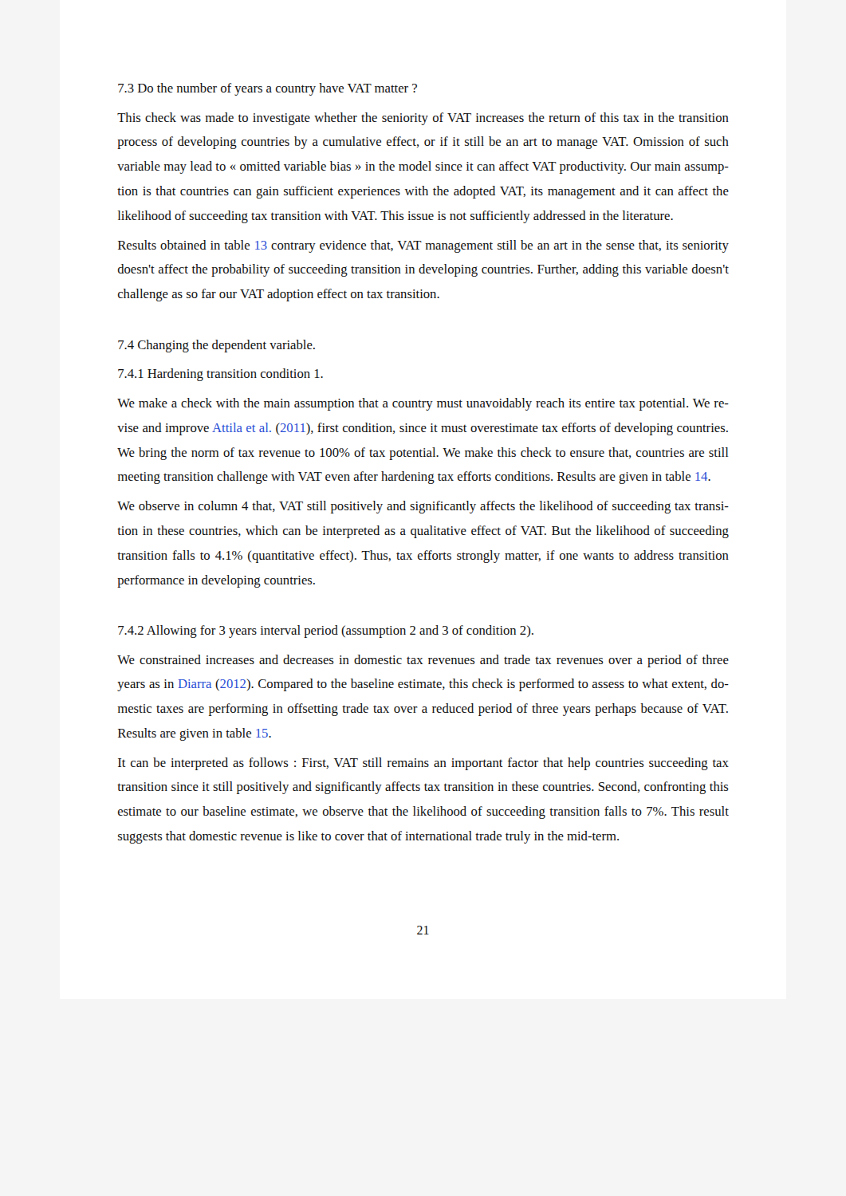7.3 Do the number of years a country have VAT matter ?
This check was made to investigate whether the seniority of VAT increases the return of this tax in the transition process of developing countries by a cumulative effect, or if it still be an art to manage VAT. Omission of such variable may lead to « omitted variable bias » in the model since it can affect VAT productivity. Our main assumption is that countries can gain sufficient experiences with the adopted VAT, its management and it can affect the likelihood of succeeding tax transition with VAT. This issue is not sufficiently addressed in the literature.
Results obtained in table 13 contrary evidence that, VAT management still be an art in the sense that, its seniority doesn't affect the probability of succeeding transition in developing countries. Further, adding this variable doesn't challenge as so far our VAT adoption effect on tax transition.
7.4 Changing the dependent variable.
7.4.1 Hardening transition condition 1.
We make a check with the main assumption that a country must unavoidably reach its entire tax potential. We revise and improve Attila et al. (2011), first condition, since it must overestimate tax efforts of developing countries. We bring the norm of tax revenue to 100% of tax potential. We make this check to ensure that, countries are still meeting transition challenge with VAT even after hardening tax efforts conditions. Results are given in table 14.
We observe in column 4 that, VAT still positively and significantly affects the likelihood of succeeding tax transition in these countries, which can be interpreted as a qualitative effect of VAT. But the likelihood of succeeding transition falls to 4.1% (quantitative effect). Thus, tax efforts strongly matter, if one wants to address transition performance in developing countries.
7.4.2 Allowing for 3 years interval period (assumption 2 and 3 of condition 2).
We constrained increases and decreases in domestic tax revenues and trade tax revenues over a period of three years as in Diarra (2012). Compared to the baseline estimate, this check is performed to assess to what extent, domestic taxes are performing in offsetting trade tax over a reduced period of three years perhaps because of VAT. Results are given in table 15.
It can be interpreted as follows : First, VAT still remains an important factor that help countries succeeding tax transition since it still positively and significantly affects tax transition in these countries. Second, confronting this estimate to our baseline estimate, we observe that the likelihood of succeeding transition falls to 7%. This result suggests that domestic revenue is like to cover that of international trade truly in the mid-term.
21